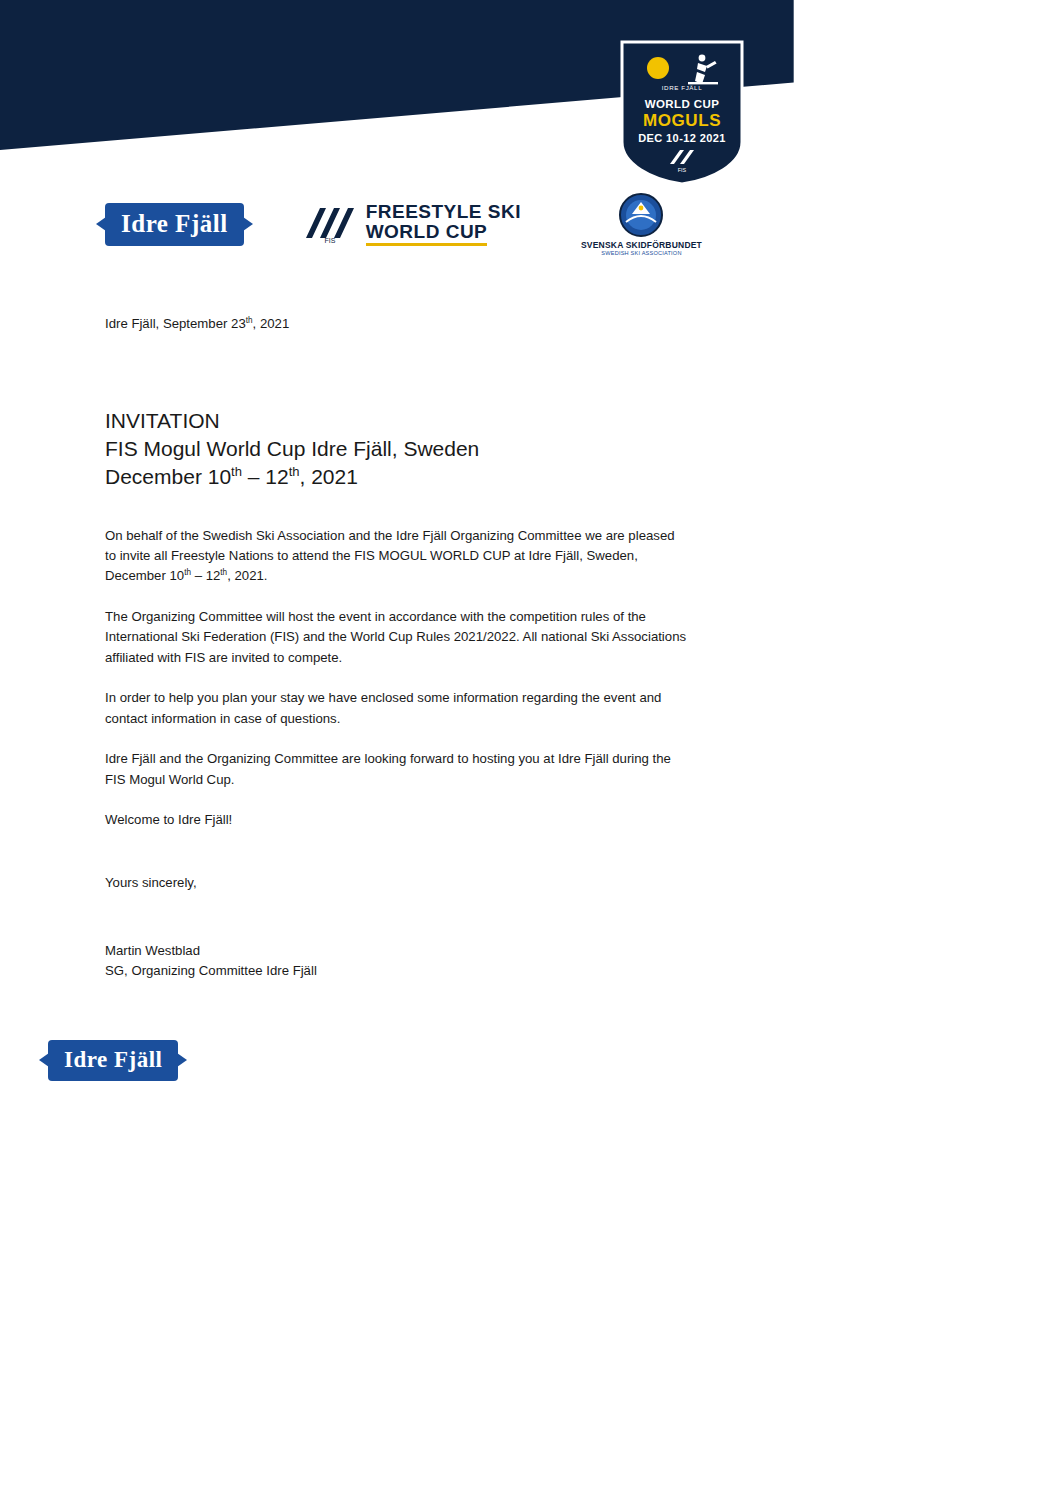World Cup Moguls Dec 10-12 2021 IDRE FJÄLL WORLD CUP MOGULS DEC 10-12 2021 FIS
Idre Fjäll
FIS FIS
FREESTYLE SKI
WORLD CUP
Swedish Ski Association
SVENSKA SKIDFÖRBUNDET
SWEDISH SKI ASSOCIATION
Idre Fjäll, September 23th, 2021
INVITATION FIS Mogul World Cup Idre Fjäll, Sweden December 10th – 12th, 2021
On behalf of the Swedish Ski Association and the Idre Fjäll Organizing Committee we are pleased to invite all Freestyle Nations to attend the FIS MOGUL WORLD CUP at Idre Fjäll, Sweden, December 10th – 12th, 2021.
The Organizing Committee will host the event in accordance with the competition rules of the International Ski Federation (FIS) and the World Cup Rules 2021/2022. All national Ski Associations affiliated with FIS are invited to compete.
In order to help you plan your stay we have enclosed some information regarding the event and contact information in case of questions.
Idre Fjäll and the Organizing Committee are looking forward to hosting you at Idre Fjäll during the FIS Mogul World Cup.
Welcome to Idre Fjäll!
Yours sincerely,
Martin Westblad
SG, Organizing Committee Idre Fjäll
Idre Fjäll